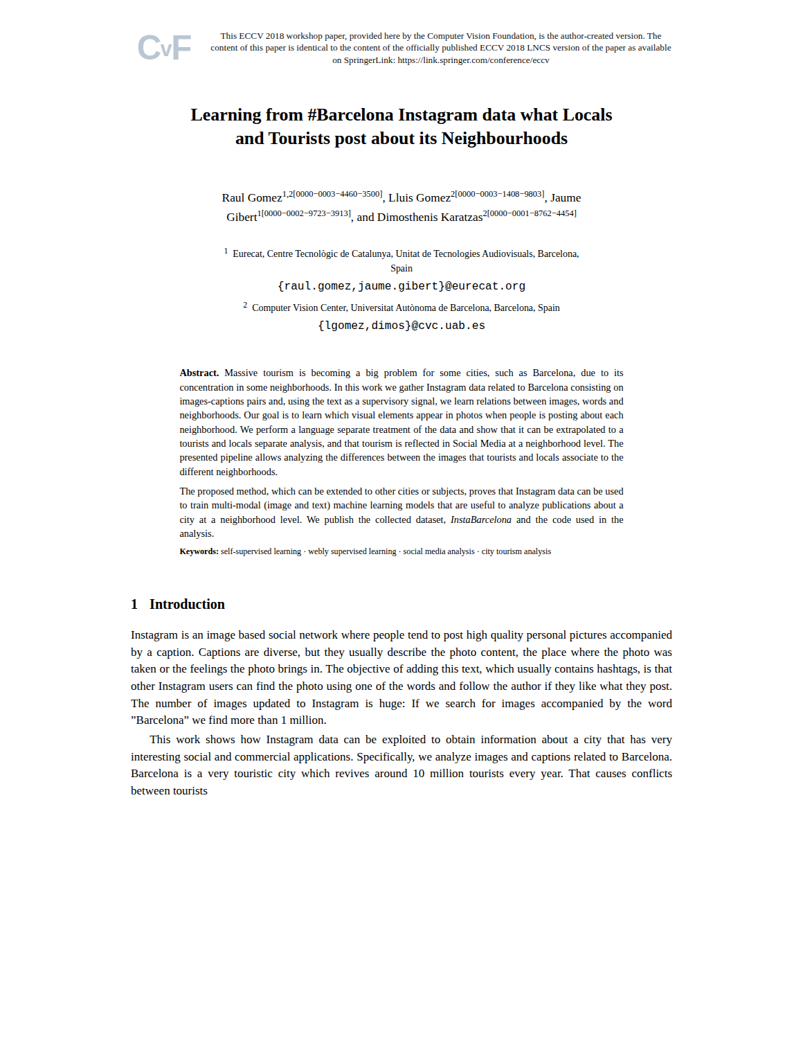Cv F
This ECCV 2018 workshop paper, provided here by the Computer Vision Foundation, is the author-created version. The content of this paper is identical to the content of the officially published ECCV 2018 LNCS version of the paper as available on SpringerLink: https://link.springer.com/conference/eccv
Learning from #Barcelona Instagram data what Locals
and Tourists post about its Neighbourhoods
Raul Gomez1,2[0000−0003−4460−3500], Lluis Gomez2[0000−0003−1408−9803], Jaume
Gibert1[0000−0002−9723−3913], and Dimosthenis Karatzas2[0000−0001−8762−4454]
1 Eurecat, Centre Tecnològic de Catalunya, Unitat de Tecnologies Audiovisuals, Barcelona,
Spain
{raul.gomez,jaume.gibert}@eurecat.org
2 Computer Vision Center, Universitat Autònoma de Barcelona, Barcelona, Spain
{lgomez,dimos}@cvc.uab.es
Abstract. Massive tourism is becoming a big problem for some cities, such as Barcelona, due to its concentration in some neighborhoods. In this work we gather Instagram data related to Barcelona consisting on images-captions pairs and, using the text as a supervisory signal, we learn relations between images, words and neighborhoods. Our goal is to learn which visual elements appear in photos when people is posting about each neighborhood. We perform a language separate treatment of the data and show that it can be extrapolated to a tourists and locals separate analysis, and that tourism is reflected in Social Media at a neighborhood level. The presented pipeline allows analyzing the differences between the images that tourists and locals associate to the different neighborhoods.
The proposed method, which can be extended to other cities or subjects, proves that Instagram data can be used to train multi-modal (image and text) machine learning models that are useful to analyze publications about a city at a neighborhood level. We publish the collected dataset, InstaBarcelona and the code used in the analysis.
Keywords: self-supervised learning · webly supervised learning · social media analysis · city tourism analysis
1 Introduction
Instagram is an image based social network where people tend to post high quality personal pictures accompanied by a caption. Captions are diverse, but they usually describe the photo content, the place where the photo was taken or the feelings the photo brings in. The objective of adding this text, which usually contains hashtags, is that other Instagram users can find the photo using one of the words and follow the author if they like what they post. The number of images updated to Instagram is huge: If we search for images accompanied by the word ”Barcelona” we find more than 1 million.
This work shows how Instagram data can be exploited to obtain information about a city that has very interesting social and commercial applications. Specifically, we analyze images and captions related to Barcelona. Barcelona is a very touristic city which revives around 10 million tourists every year. That causes conflicts between tourists